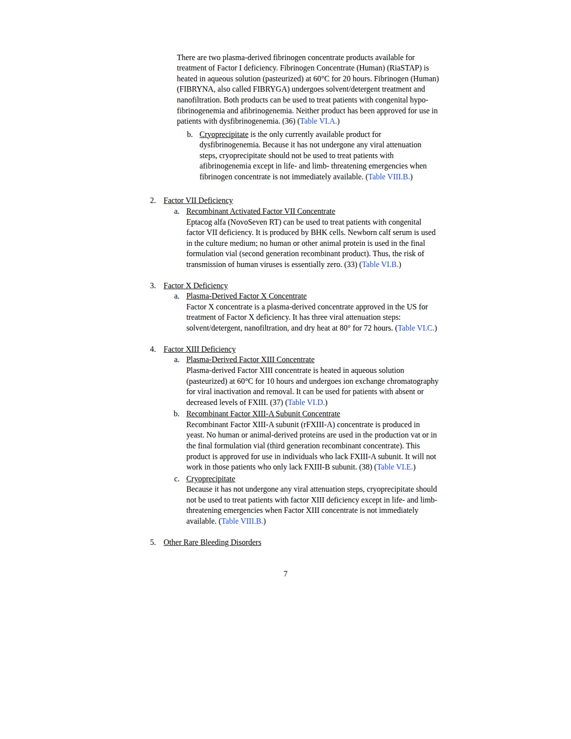There are two plasma-derived fibrinogen concentrate products available for treatment of Factor I deficiency. Fibrinogen Concentrate (Human) (RiaSTAP) is heated in aqueous solution (pasteurized) at 60°C for 20 hours. Fibrinogen (Human) (FIBRYNA, also called FIBRYGA) undergoes solvent/detergent treatment and nanofiltration. Both products can be used to treat patients with congenital hypo-fibrinogenemia and afibrinogenemia. Neither product has been approved for use in patients with dysfibrinogenemia. (36) (Table VI.A.)
Cryoprecipitate is the only currently available product for dysfibrinogenemia. Because it has not undergone any viral attenuation steps, cryoprecipitate should not be used to treat patients with afibrinogenemia except in life- and limb- threatening emergencies when fibrinogen concentrate is not immediately available. (Table VIII.B.)
Factor VII Deficiency
Recombinant Activated Factor VII Concentrate
Eptacog alfa (NovoSeven RT) can be used to treat patients with congenital factor VII deficiency. It is produced by BHK cells. Newborn calf serum is used in the culture medium; no human or other animal protein is used in the final formulation vial (second generation recombinant product). Thus, the risk of transmission of human viruses is essentially zero. (33) (Table VI.B.)
Factor X Deficiency
Plasma-Derived Factor X Concentrate
Factor X concentrate is a plasma-derived concentrate approved in the US for treatment of Factor X deficiency. It has three viral attenuation steps: solvent/detergent, nanofiltration, and dry heat at 80° for 72 hours. (Table VI.C.)
Factor XIII Deficiency
Plasma-Derived Factor XIII Concentrate
Plasma-derived Factor XIII concentrate is heated in aqueous solution (pasteurized) at 60°C for 10 hours and undergoes ion exchange chromatography for viral inactivation and removal. It can be used for patients with absent or decreased levels of FXIII. (37) (Table VI.D.)
Recombinant Factor XIII-A Subunit Concentrate
Recombinant Factor XIII-A subunit (rFXIII-A) concentrate is produced in yeast. No human or animal-derived proteins are used in the production vat or in the final formulation vial (third generation recombinant concentrate). This product is approved for use in individuals who lack FXIII-A subunit. It will not work in those patients who only lack FXIII-B subunit. (38) (Table VI.E.)
Cryoprecipitate
Because it has not undergone any viral attenuation steps, cryoprecipitate should not be used to treat patients with factor XIII deficiency except in life- and limb- threatening emergencies when Factor XIII concentrate is not immediately available. (Table VIII.B.)
Other Rare Bleeding Disorders
7